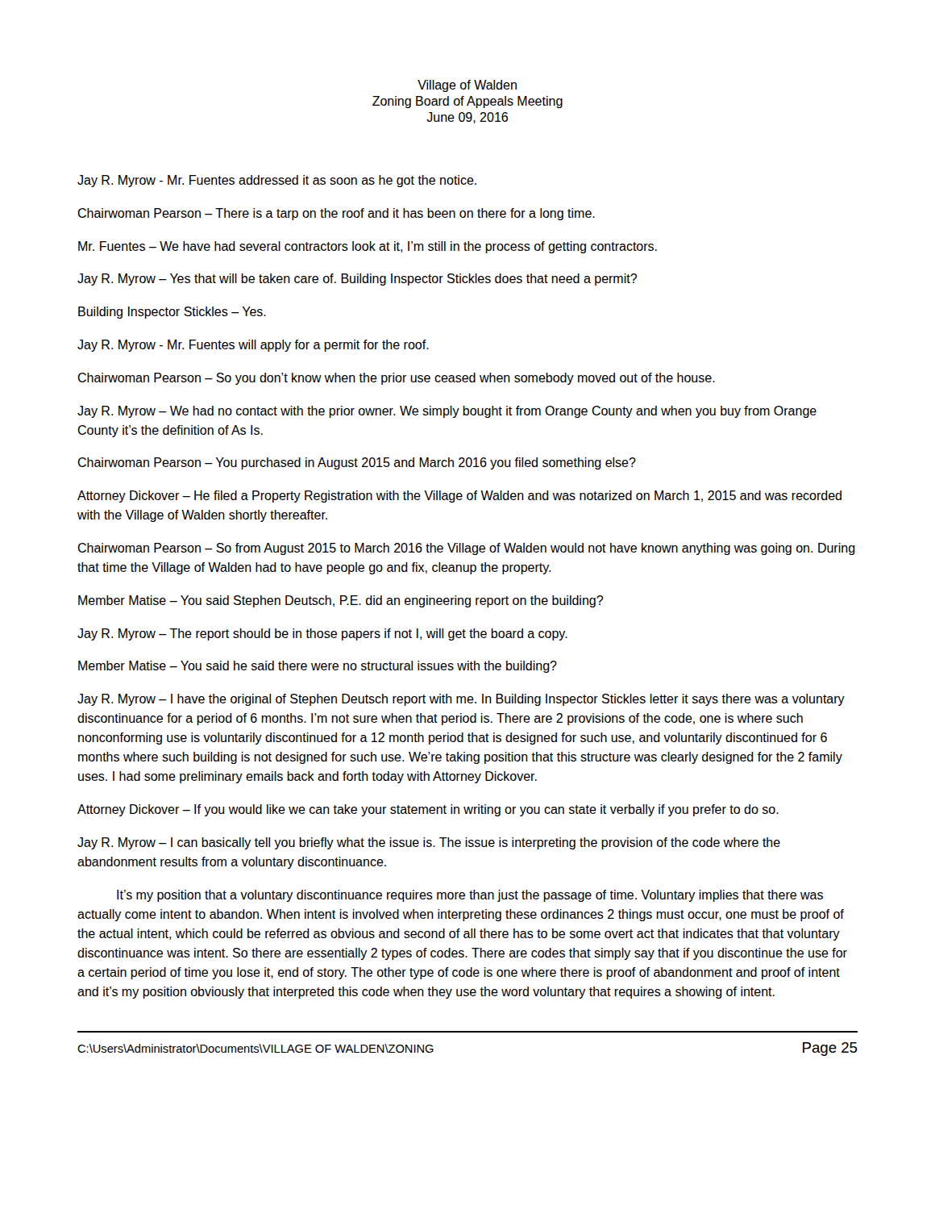Village of Walden
Zoning Board of Appeals Meeting
June 09, 2016
Jay R. Myrow - Mr. Fuentes addressed it as soon as he got the notice.
Chairwoman Pearson – There is a tarp on the roof and it has been on there for a long time.
Mr. Fuentes – We have had several contractors look at it, I’m still in the process of getting contractors.
Jay R. Myrow – Yes that will be taken care of. Building Inspector Stickles does that need a permit?
Building Inspector Stickles – Yes.
Jay R. Myrow - Mr. Fuentes will apply for a permit for the roof.
Chairwoman Pearson – So you don’t know when the prior use ceased when somebody moved out of the house.
Jay R. Myrow – We had no contact with the prior owner. We simply bought it from Orange County and when you buy from Orange County it’s the definition of As Is.
Chairwoman Pearson – You purchased in August 2015 and March 2016 you filed something else?
Attorney Dickover – He filed a Property Registration with the Village of Walden and was notarized on March 1, 2015 and was recorded with the Village of Walden shortly thereafter.
Chairwoman Pearson – So from August 2015 to March 2016 the Village of Walden would not have known anything was going on. During that time the Village of Walden had to have people go and fix, cleanup the property.
Member Matise – You said Stephen Deutsch, P.E. did an engineering report on the building?
Jay R. Myrow – The report should be in those papers if not I, will get the board a copy.
Member Matise – You said he said there were no structural issues with the building?
Jay R. Myrow – I have the original of Stephen Deutsch report with me. In Building Inspector Stickles letter it says there was a voluntary discontinuance for a period of 6 months. I’m not sure when that period is. There are 2 provisions of the code, one is where such nonconforming use is voluntarily discontinued for a 12 month period that is designed for such use, and voluntarily discontinued for 6 months where such building is not designed for such use. We’re taking position that this structure was clearly designed for the 2 family uses. I had some preliminary emails back and forth today with Attorney Dickover.
Attorney Dickover – If you would like we can take your statement in writing or you can state it verbally if you prefer to do so.
Jay R. Myrow – I can basically tell you briefly what the issue is. The issue is interpreting the provision of the code where the abandonment results from a voluntary discontinuance.
It’s my position that a voluntary discontinuance requires more than just the passage of time. Voluntary implies that there was actually come intent to abandon. When intent is involved when interpreting these ordinances 2 things must occur, one must be proof of the actual intent, which could be referred as obvious and second of all there has to be some overt act that indicates that that voluntary discontinuance was intent. So there are essentially 2 types of codes. There are codes that simply say that if you discontinue the use for a certain period of time you lose it, end of story. The other type of code is one where there is proof of abandonment and proof of intent and it’s my position obviously that interpreted this code when they use the word voluntary that requires a showing of intent.
C:\Users\Administrator\Documents\VILLAGE OF WALDEN\ZONING Page 25